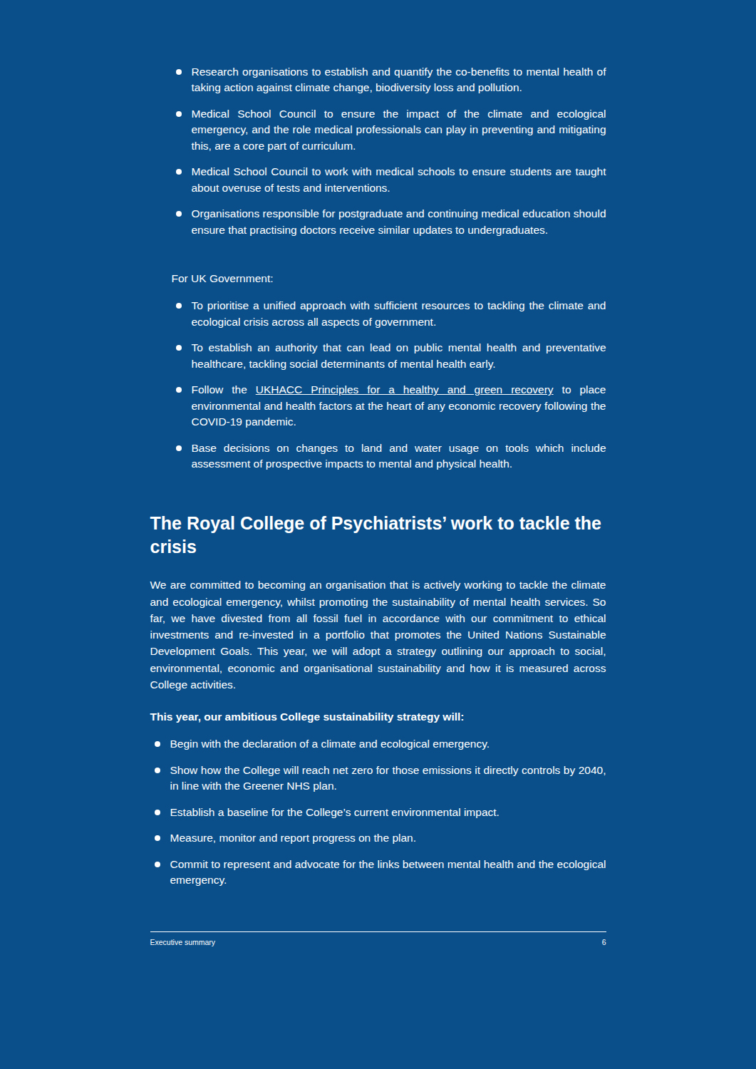Research organisations to establish and quantify the co-benefits to mental health of taking action against climate change, biodiversity loss and pollution.
Medical School Council to ensure the impact of the climate and ecological emergency, and the role medical professionals can play in preventing and mitigating this, are a core part of curriculum.
Medical School Council to work with medical schools to ensure students are taught about overuse of tests and interventions.
Organisations responsible for postgraduate and continuing medical education should ensure that practising doctors receive similar updates to undergraduates.
For UK Government:
To prioritise a unified approach with sufficient resources to tackling the climate and ecological crisis across all aspects of government.
To establish an authority that can lead on public mental health and preventative healthcare, tackling social determinants of mental health early.
Follow the UKHACC Principles for a healthy and green recovery to place environmental and health factors at the heart of any economic recovery following the COVID-19 pandemic.
Base decisions on changes to land and water usage on tools which include assessment of prospective impacts to mental and physical health.
The Royal College of Psychiatrists’ work to tackle the crisis
We are committed to becoming an organisation that is actively working to tackle the climate and ecological emergency, whilst promoting the sustainability of mental health services. So far, we have divested from all fossil fuel in accordance with our commitment to ethical investments and re-invested in a portfolio that promotes the United Nations Sustainable Development Goals. This year, we will adopt a strategy outlining our approach to social, environmental, economic and organisational sustainability and how it is measured across College activities.
This year, our ambitious College sustainability strategy will:
Begin with the declaration of a climate and ecological emergency.
Show how the College will reach net zero for those emissions it directly controls by 2040, in line with the Greener NHS plan.
Establish a baseline for the College’s current environmental impact.
Measure, monitor and report progress on the plan.
Commit to represent and advocate for the links between mental health and the ecological emergency.
Executive summary 6